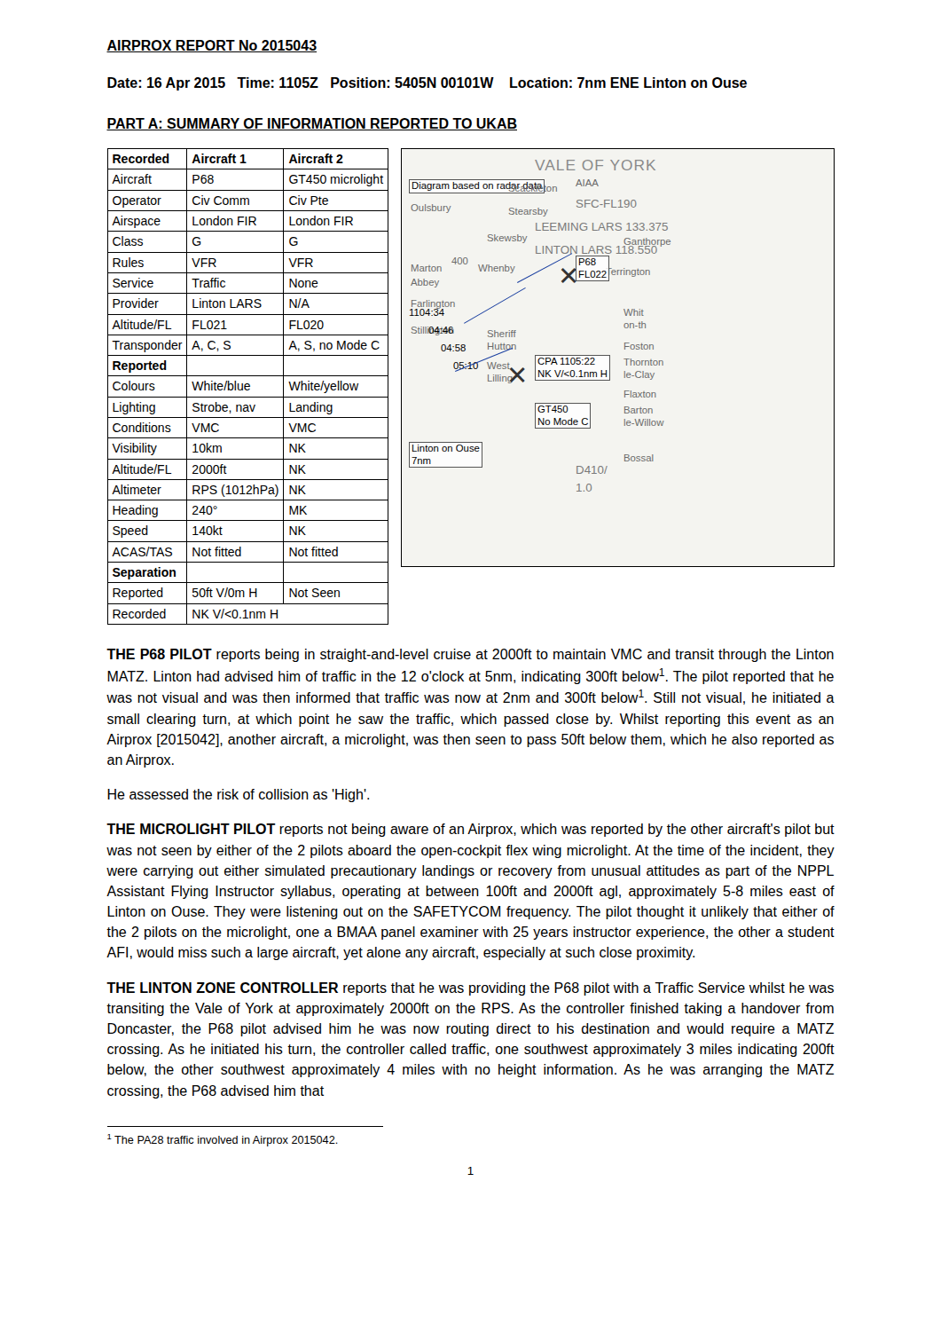AIRPROX REPORT No 2015043
Date: 16 Apr 2015 Time: 1105Z Position: 5405N 00101W Location: 7nm ENE Linton on Ouse
PART A: SUMMARY OF INFORMATION REPORTED TO UKAB
| Recorded | Aircraft 1 | Aircraft 2 |
| --- | --- | --- |
| Aircraft | P68 | GT450 microlight |
| Operator | Civ Comm | Civ Pte |
| Airspace | London FIR | London FIR |
| Class | G | G |
| Rules | VFR | VFR |
| Service | Traffic | None |
| Provider | Linton LARS | N/A |
| Altitude/FL | FL021 | FL020 |
| Transponder | A, C, S | A, S, no Mode C |
| Reported | | |
| Colours | White/blue | White/yellow |
| Lighting | Strobe, nav | Landing |
| Conditions | VMC | VMC |
| Visibility | 10km | NK |
| Altitude/FL | 2000ft | NK |
| Altimeter | RPS (1012hPa) | NK |
| Heading | 240° | MK |
| Speed | 140kt | NK |
| ACAS/TAS | Not fitted | Not fitted |
| Separation | | |
| Reported | 50ft V/0m H | Not Seen |
| Recorded | NK V/<0.1nm H |
VALE OF YORK
Diagram based on radar data
AIAA
SFC-FL190
Scackleton
Oulsbury
Stearsby
LEEMING LARS 133.375
Skewsby
Ganthorpe
LINTON LARS 118.550
Marton
Whenby
400
Terrington
Abbey
P68
FL022
Farlington
Whit
on-th
Stillington
Sheriff
Hutton
Foston
West
Thornton
le-Clay
Lilling
Flaxton
Barton
le-Willow
1104:34
04:46
04:58
05:10
CPA 1105:22
NK V/<0.1nm H
GT450
No Mode C
Linton on Ouse
7nm
D410/
1.0
Bossal
✕
✕
THE P68 PILOT reports being in straight-and-level cruise at 2000ft to maintain VMC and transit through the Linton MATZ. Linton had advised him of traffic in the 12 o'clock at 5nm, indicating 300ft below1. The pilot reported that he was not visual and was then informed that traffic was now at 2nm and 300ft below1. Still not visual, he initiated a small clearing turn, at which point he saw the traffic, which passed close by. Whilst reporting this event as an Airprox [2015042], another aircraft, a microlight, was then seen to pass 50ft below them, which he also reported as an Airprox.
He assessed the risk of collision as 'High'.
THE MICROLIGHT PILOT reports not being aware of an Airprox, which was reported by the other aircraft's pilot but was not seen by either of the 2 pilots aboard the open-cockpit flex wing microlight. At the time of the incident, they were carrying out either simulated precautionary landings or recovery from unusual attitudes as part of the NPPL Assistant Flying Instructor syllabus, operating at between 100ft and 2000ft agl, approximately 5-8 miles east of Linton on Ouse. They were listening out on the SAFETYCOM frequency. The pilot thought it unlikely that either of the 2 pilots on the microlight, one a BMAA panel examiner with 25 years instructor experience, the other a student AFI, would miss such a large aircraft, yet alone any aircraft, especially at such close proximity.
THE LINTON ZONE CONTROLLER reports that he was providing the P68 pilot with a Traffic Service whilst he was transiting the Vale of York at approximately 2000ft on the RPS. As the controller finished taking a handover from Doncaster, the P68 pilot advised him he was now routing direct to his destination and would require a MATZ crossing. As he initiated his turn, the controller called traffic, one southwest approximately 3 miles indicating 200ft below, the other southwest approximately 4 miles with no height information. As he was arranging the MATZ crossing, the P68 advised him that
1 The PA28 traffic involved in Airprox 2015042.
1